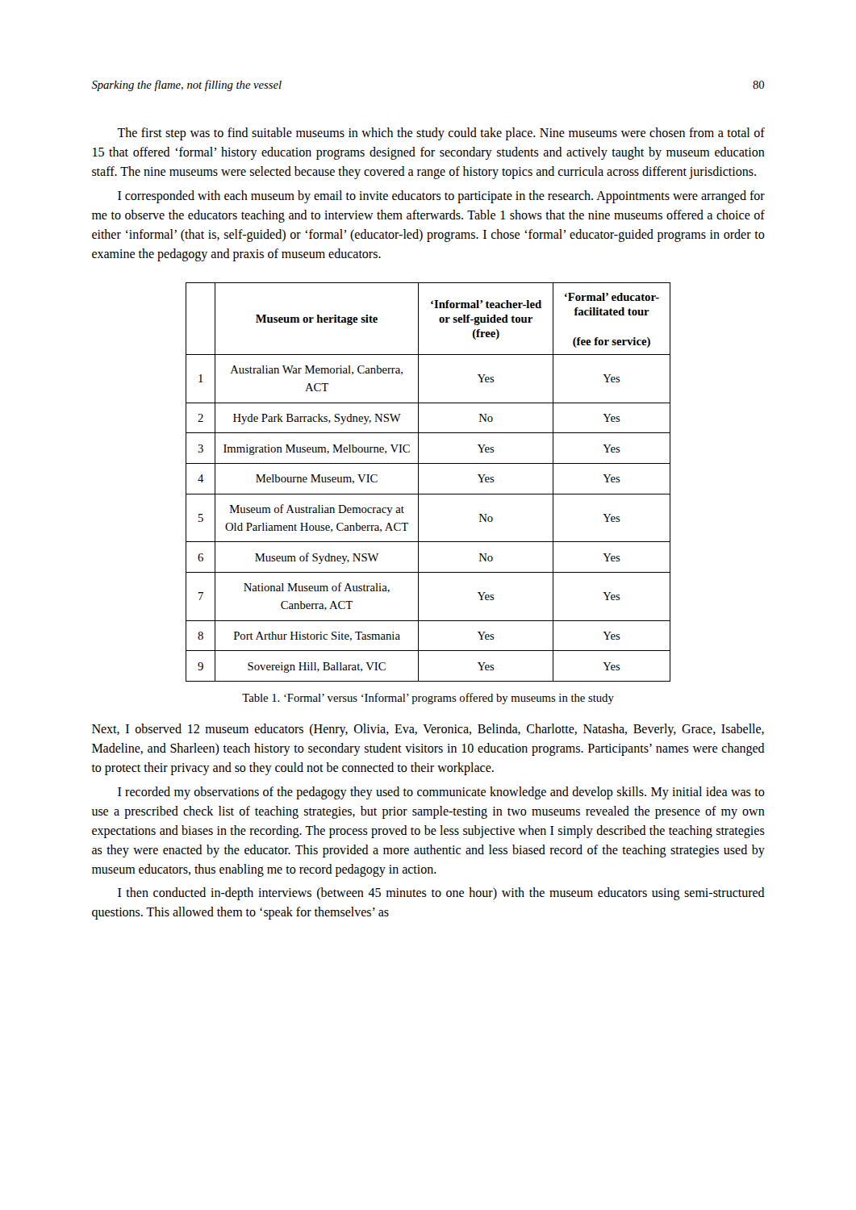Sparking the flame, not filling the vessel 80
The first step was to find suitable museums in which the study could take place. Nine museums were chosen from a total of 15 that offered ‘formal’ history education programs designed for secondary students and actively taught by museum education staff. The nine museums were selected because they covered a range of history topics and curricula across different jurisdictions.
I corresponded with each museum by email to invite educators to participate in the research. Appointments were arranged for me to observe the educators teaching and to interview them afterwards. Table 1 shows that the nine museums offered a choice of either ‘informal’ (that is, self-guided) or ‘formal’ (educator-led) programs. I chose ‘formal’ educator-guided programs in order to examine the pedagogy and praxis of museum educators.
| | Museum or heritage site | ‘Informal’ teacher-led or self-guided tour (free) | ‘Formal’ educator-facilitated tour (fee for service) |
| --- | --- | --- | --- |
| 1 | Australian War Memorial, Canberra, ACT | Yes | Yes |
| 2 | Hyde Park Barracks, Sydney, NSW | No | Yes |
| 3 | Immigration Museum, Melbourne, VIC | Yes | Yes |
| 4 | Melbourne Museum, VIC | Yes | Yes |
| 5 | Museum of Australian Democracy at Old Parliament House, Canberra, ACT | No | Yes |
| 6 | Museum of Sydney, NSW | No | Yes |
| 7 | National Museum of Australia, Canberra, ACT | Yes | Yes |
| 8 | Port Arthur Historic Site, Tasmania | Yes | Yes |
| 9 | Sovereign Hill, Ballarat, VIC | Yes | Yes |
Table 1. ‘Formal’ versus ‘Informal’ programs offered by museums in the study
Next, I observed 12 museum educators (Henry, Olivia, Eva, Veronica, Belinda, Charlotte, Natasha, Beverly, Grace, Isabelle, Madeline, and Sharleen) teach history to secondary student visitors in 10 education programs. Participants’ names were changed to protect their privacy and so they could not be connected to their workplace.
I recorded my observations of the pedagogy they used to communicate knowledge and develop skills. My initial idea was to use a prescribed check list of teaching strategies, but prior sample-testing in two museums revealed the presence of my own expectations and biases in the recording. The process proved to be less subjective when I simply described the teaching strategies as they were enacted by the educator. This provided a more authentic and less biased record of the teaching strategies used by museum educators, thus enabling me to record pedagogy in action.
I then conducted in-depth interviews (between 45 minutes to one hour) with the museum educators using semi-structured questions. This allowed them to ‘speak for themselves’ as